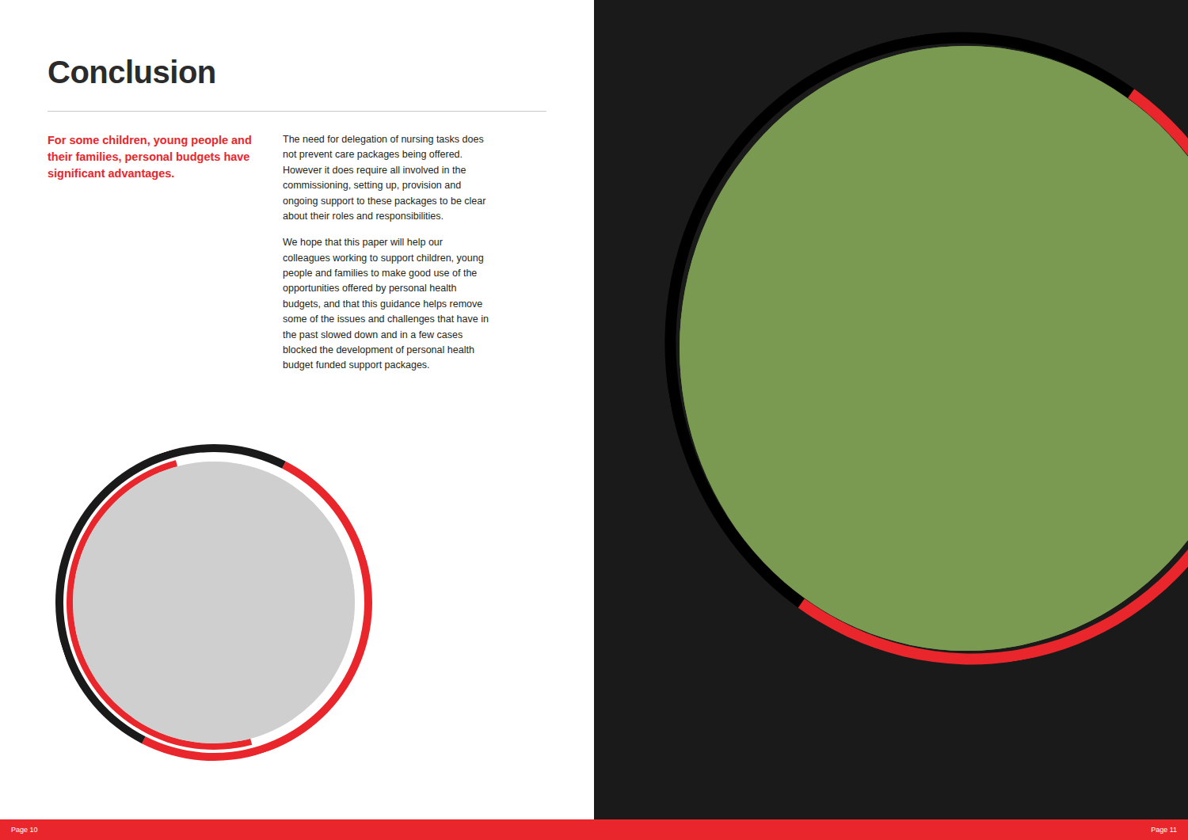Conclusion
For some children, young people and their families, personal budgets have significant advantages.
The need for delegation of nursing tasks does not prevent care packages being offered. However it does require all involved in the commissioning, setting up, provision and ongoing support to these packages to be clear about their roles and responsibilities.
We hope that this paper will help our colleagues working to support children, young people and families to make good use of the opportunities offered by personal health budgets, and that this guidance helps remove some of the issues and challenges that have in the past slowed down and in a few cases blocked the development of personal health budget funded support packages.
Page 10
Page 11